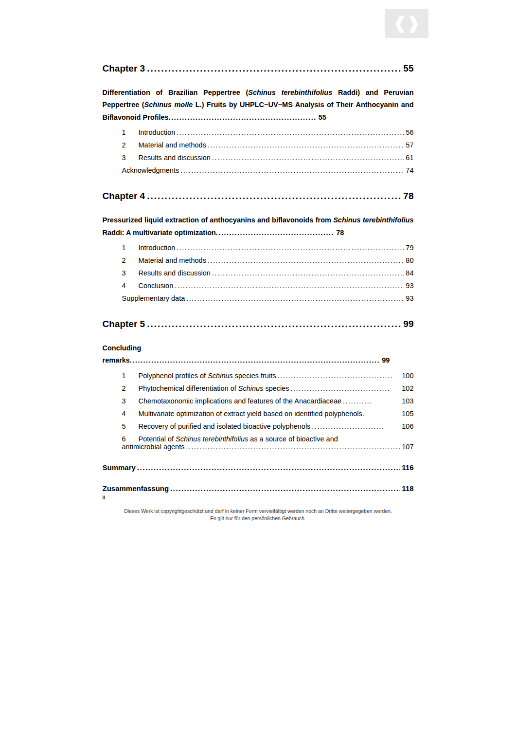❰❱
Chapter 3 .............................................................................................. 55
Differentiation of Brazilian Peppertree (Schinus terebinthifolius Raddi) and Peruvian Peppertree (Schinus molle L.) Fruits by UHPLC−UV−MS Analysis of Their Anthocyanin and Biflavonoid Profiles....................................................... 55
1 Introduction ............................................................................................... 56
2 Material and methods .............................................................................. 57
3 Results and discussion ............................................................................. 61
Acknowledgments ............................................................................................ 74
Chapter 4 .............................................................................................. 78
Pressurized liquid extraction of anthocyanins and biflavonoids from Schinus terebinthifolius Raddi: A multivariate optimization............................................ 78
1 Introduction ............................................................................................... 79
2 Material and methods .............................................................................. 80
3 Results and discussion ............................................................................. 84
4 Conclusion ................................................................................................ 93
Supplementary data ......................................................................................... 93
Chapter 5 .............................................................................................. 99
Concluding remarks............................................................................................. 99
1 Polyphenol profiles of Schinus species fruits ........................................... 100
2 Phytochemical differentiation of Schinus species ..................................... 102
3 Chemotaxonomic implications and features of the Anacardiaceae ........... 103
4 Multivariate optimization of extract yield based on identified polyphenols. 105
5 Recovery of purified and isolated bioactive polyphenols ........................... 106
6 Potential of Schinus terebinthifolius as a source of bioactive and
antimicrobial agents ....................................................................................... 107
Summary ......................................................................................................... 116
Zusammenfassung ............................................................................................. 118
ii
Dieses Werk ist copyrightgeschützt und darf in keiner Form vervielfältigt werden noch an Dritte weitergegeben werden.
Es gilt nur für den persönlichen Gebrauch.